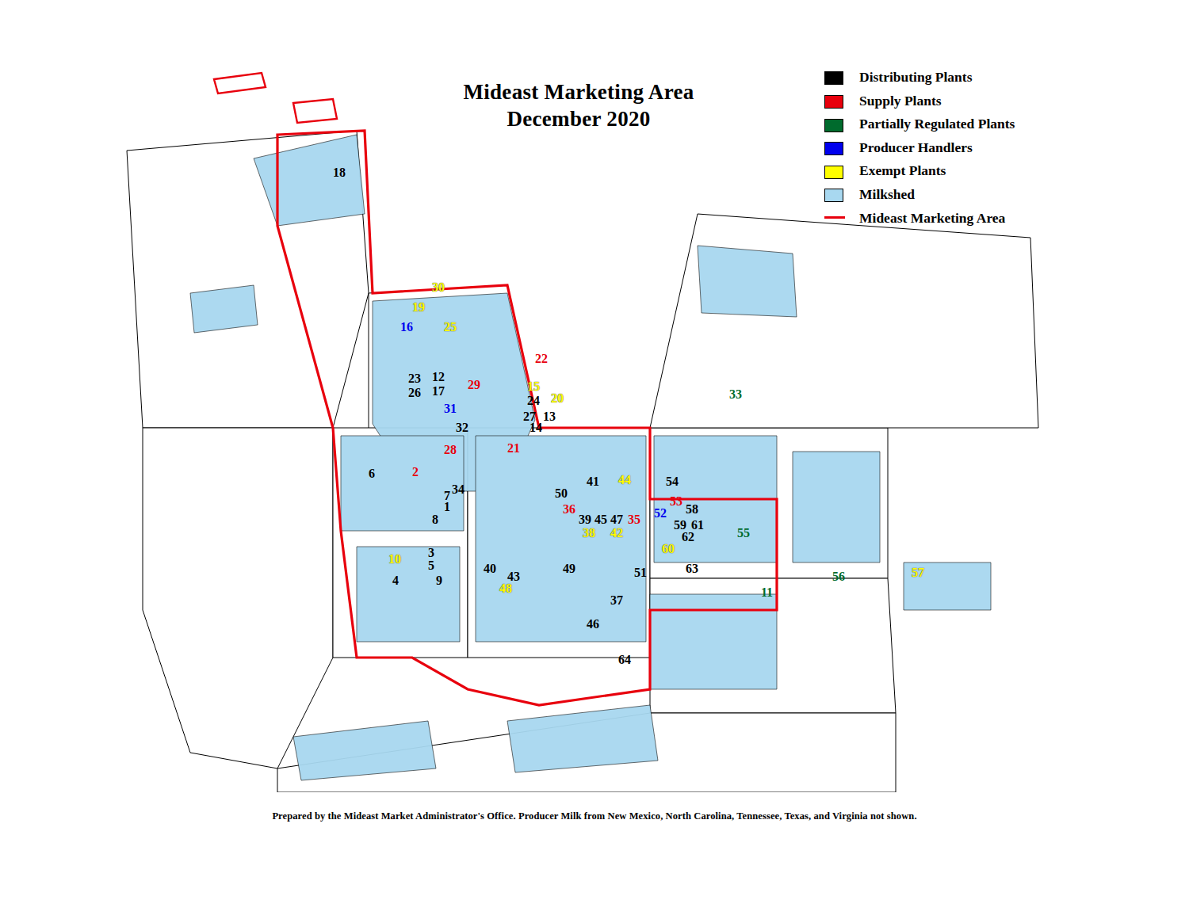Mideast Marketing Area
December 2020
| | Distributing Plants |
| | Supply Plants |
| | Partially Regulated Plants |
| | Producer Handlers |
| | Exempt Plants |
| | Milkshed |
| | Mideast Marketing Area |
18 30 19 16 25 22 23 26 12 17 29 15 20 24 31 27 13 14 32 28 21 6 2 34 7 1 8 3 5 10 4 9 41 44 50 36 39 45 47 35 38 42 40 43 48 49 51 37 46 64 54 53 52 58 59 61 62 60 63 33 55 56 57 11
Prepared by the Mideast Market Administrator's Office. Producer Milk from New Mexico, North Carolina, Tennessee, Texas, and Virginia not shown.